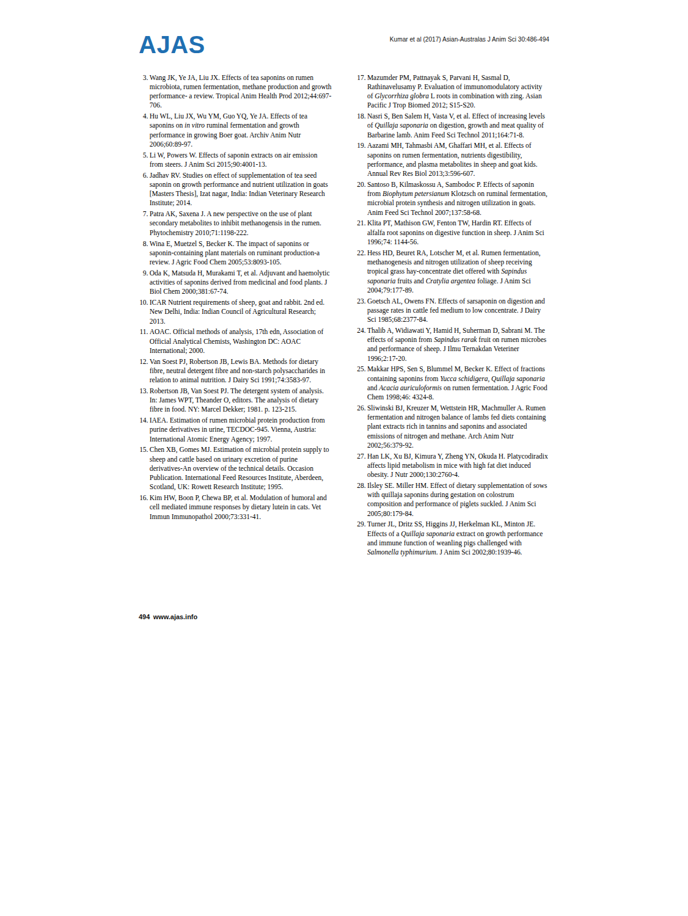AJAS
Kumar et al (2017) Asian-Australas J Anim Sci 30:486-494
Wang JK, Ye JA, Liu JX. Effects of tea saponins on rumen microbiota, rumen fermentation, methane production and growth performance- a review. Tropical Anim Health Prod 2012;44:697-706.
Hu WL, Liu JX, Wu YM, Guo YQ, Ye JA. Effects of tea saponins on in vitro ruminal fermentation and growth performance in growing Boer goat. Archiv Anim Nutr 2006;60:89-97.
Li W, Powers W. Effects of saponin extracts on air emission from steers. J Anim Sci 2015;90:4001-13.
Jadhav RV. Studies on effect of supplementation of tea seed saponin on growth performance and nutrient utilization in goats [Masters Thesis], Izat nagar, India: Indian Veterinary Research Institute; 2014.
Patra AK, Saxena J. A new perspective on the use of plant secondary metabolites to inhibit methanogensis in the rumen. Phytochemistry 2010;71:1198-222.
Wina E, Muetzel S, Becker K. The impact of saponins or saponin-containing plant materials on ruminant production-a review. J Agric Food Chem 2005;53:8093-105.
Oda K, Matsuda H, Murakami T, et al. Adjuvant and haemolytic activities of saponins derived from medicinal and food plants. J Biol Chem 2000;381:67-74.
ICAR Nutrient requirements of sheep, goat and rabbit. 2nd ed. New Delhi, India: Indian Council of Agricultural Research; 2013.
AOAC. Official methods of analysis, 17th edn, Association of Official Analytical Chemists, Washington DC: AOAC International; 2000.
Van Soest PJ, Robertson JB, Lewis BA. Methods for dietary fibre, neutral detergent fibre and non-starch polysaccharides in relation to animal nutrition. J Dairy Sci 1991;74:3583-97.
Robertson JB, Van Soest PJ. The detergent system of analysis. In: James WPT, Theander O, editors. The analysis of dietary fibre in food. NY: Marcel Dekker; 1981. p. 123-215.
IAEA. Estimation of rumen microbial protein production from purine derivatives in urine, TECDOC-945. Vienna, Austria: International Atomic Energy Agency; 1997.
Chen XB, Gomes MJ. Estimation of microbial protein supply to sheep and cattle based on urinary excretion of purine derivatives-An overview of the technical details. Occasion Publication. International Feed Resources Institute, Aberdeen, Scotland, UK: Rowett Research Institute; 1995.
Kim HW, Boon P, Chewa BP, et al. Modulation of humoral and cell mediated immune responses by dietary lutein in cats. Vet Immun Immunopathol 2000;73:331-41.
Mazumder PM, Pattnayak S, Parvani H, Sasmal D, Rathinavelusamy P. Evaluation of immunomodulatory activity of Glycorrhiza globra L roots in combination with zing. Asian Pacific J Trop Biomed 2012; S15-S20.
Nasri S, Ben Salem H, Vasta V, et al. Effect of increasing levels of Quillaja saponaria on digestion, growth and meat quality of Barbarine lamb. Anim Feed Sci Technol 2011;164:71-8.
Aazami MH, Tahmasbi AM, Ghaffari MH, et al. Effects of saponins on rumen fermentation, nutrients digestibility, performance, and plasma metabolites in sheep and goat kids. Annual Rev Res Biol 2013;3:596-607.
Santoso B, Kilmaskossu A, Sambodoc P. Effects of saponin from Biophytum petersianum Klotzsch on ruminal fermentation, microbial protein synthesis and nitrogen utilization in goats. Anim Feed Sci Technol 2007;137:58-68.
Klita PT, Mathison GW, Fenton TW, Hardin RT. Effects of alfalfa root saponins on digestive function in sheep. J Anim Sci 1996;74: 1144-56.
Hess HD, Beuret RA, Lotscher M, et al. Rumen fermentation, methanogenesis and nitrogen utilization of sheep receiving tropical grass hay-concentrate diet offered with Sapindus saponaria fruits and Cratylia argentea foliage. J Anim Sci 2004;79:177-89.
Goetsch AL, Owens FN. Effects of sarsaponin on digestion and passage rates in cattle fed medium to low concentrate. J Dairy Sci 1985;68:2377-84.
Thalib A, Widiawati Y, Hamid H, Suherman D, Sabrani M. The effects of saponin from Sapindus rarak fruit on rumen microbes and performance of sheep. J Ilmu Ternakdan Veteriner 1996;2:17-20.
Makkar HPS, Sen S, Blummel M, Becker K. Effect of fractions containing saponins from Yucca schidigera, Quillaja saponaria and Acacia auriculoformis on rumen fermentation. J Agric Food Chem 1998;46: 4324-8.
Sliwinski BJ, Kreuzer M, Wettstein HR, Machmuller A. Rumen fermentation and nitrogen balance of lambs fed diets containing plant extracts rich in tannins and saponins and associated emissions of nitrogen and methane. Arch Anim Nutr 2002;56:379-92.
Han LK, Xu BJ, Kimura Y, Zheng YN, Okuda H. Platycodiradix affects lipid metabolism in mice with high fat diet induced obesity. J Nutr 2000;130:2760-4.
Ilsley SE. Miller HM. Effect of dietary supplementation of sows with quillaja saponins during gestation on colostrum composition and performance of piglets suckled. J Anim Sci 2005;80:179-84.
Turner JL, Dritz SS, Higgins JJ, Herkelman KL, Minton JE. Effects of a Quillaja saponaria extract on growth performance and immune function of weanling pigs challenged with Salmonella typhimurium. J Anim Sci 2002;80:1939-46.
494 www.ajas.info